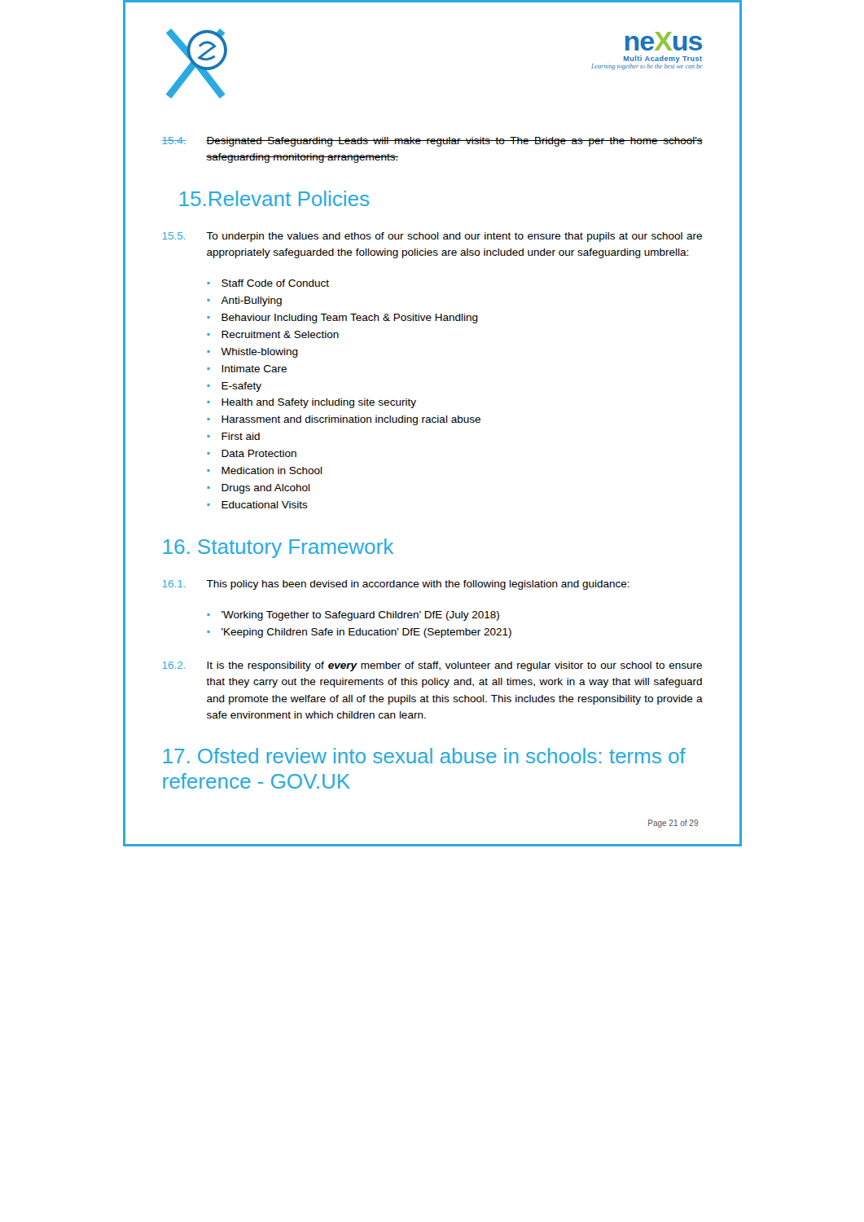neXus
Multi Academy Trust
Learning together to be the best we can be
15.4. Designated Safeguarding Leads will make regular visits to The Bridge as per the home school's safeguarding monitoring arrangements.
15.Relevant Policies
15.5. To underpin the values and ethos of our school and our intent to ensure that pupils at our school are appropriately safeguarded the following policies are also included under our safeguarding umbrella:
Staff Code of Conduct
Anti-Bullying
Behaviour Including Team Teach & Positive Handling
Recruitment & Selection
Whistle-blowing
Intimate Care
E-safety
Health and Safety including site security
Harassment and discrimination including racial abuse
First aid
Data Protection
Medication in School
Drugs and Alcohol
Educational Visits
16. Statutory Framework
16.1. This policy has been devised in accordance with the following legislation and guidance:
'Working Together to Safeguard Children' DfE (July 2018)
'Keeping Children Safe in Education' DfE (September 2021)
16.2. It is the responsibility of every member of staff, volunteer and regular visitor to our school to ensure that they carry out the requirements of this policy and, at all times, work in a way that will safeguard and promote the welfare of all of the pupils at this school. This includes the responsibility to provide a safe environment in which children can learn.
17. Ofsted review into sexual abuse in schools: terms of reference - GOV.UK
Page 21 of 29